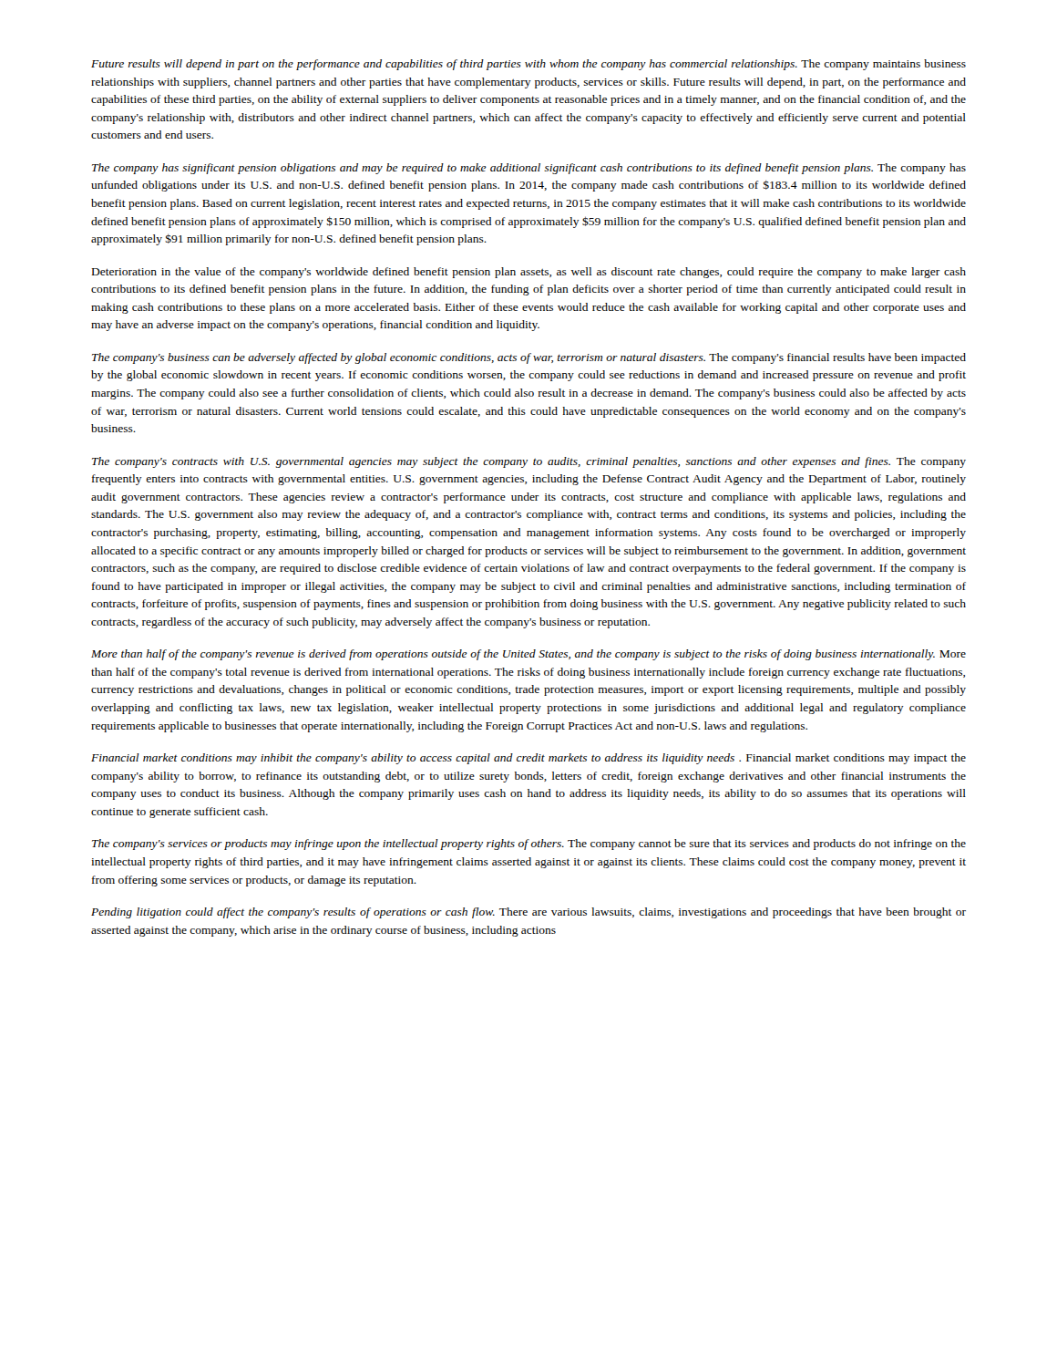Future results will depend in part on the performance and capabilities of third parties with whom the company has commercial relationships. The company maintains business relationships with suppliers, channel partners and other parties that have complementary products, services or skills. Future results will depend, in part, on the performance and capabilities of these third parties, on the ability of external suppliers to deliver components at reasonable prices and in a timely manner, and on the financial condition of, and the company's relationship with, distributors and other indirect channel partners, which can affect the company's capacity to effectively and efficiently serve current and potential customers and end users.
The company has significant pension obligations and may be required to make additional significant cash contributions to its defined benefit pension plans. The company has unfunded obligations under its U.S. and non-U.S. defined benefit pension plans. In 2014, the company made cash contributions of $183.4 million to its worldwide defined benefit pension plans. Based on current legislation, recent interest rates and expected returns, in 2015 the company estimates that it will make cash contributions to its worldwide defined benefit pension plans of approximately $150 million, which is comprised of approximately $59 million for the company's U.S. qualified defined benefit pension plan and approximately $91 million primarily for non-U.S. defined benefit pension plans.
Deterioration in the value of the company's worldwide defined benefit pension plan assets, as well as discount rate changes, could require the company to make larger cash contributions to its defined benefit pension plans in the future. In addition, the funding of plan deficits over a shorter period of time than currently anticipated could result in making cash contributions to these plans on a more accelerated basis. Either of these events would reduce the cash available for working capital and other corporate uses and may have an adverse impact on the company's operations, financial condition and liquidity.
The company's business can be adversely affected by global economic conditions, acts of war, terrorism or natural disasters. The company's financial results have been impacted by the global economic slowdown in recent years. If economic conditions worsen, the company could see reductions in demand and increased pressure on revenue and profit margins. The company could also see a further consolidation of clients, which could also result in a decrease in demand. The company's business could also be affected by acts of war, terrorism or natural disasters. Current world tensions could escalate, and this could have unpredictable consequences on the world economy and on the company's business.
The company's contracts with U.S. governmental agencies may subject the company to audits, criminal penalties, sanctions and other expenses and fines. The company frequently enters into contracts with governmental entities. U.S. government agencies, including the Defense Contract Audit Agency and the Department of Labor, routinely audit government contractors. These agencies review a contractor's performance under its contracts, cost structure and compliance with applicable laws, regulations and standards. The U.S. government also may review the adequacy of, and a contractor's compliance with, contract terms and conditions, its systems and policies, including the contractor's purchasing, property, estimating, billing, accounting, compensation and management information systems. Any costs found to be overcharged or improperly allocated to a specific contract or any amounts improperly billed or charged for products or services will be subject to reimbursement to the government. In addition, government contractors, such as the company, are required to disclose credible evidence of certain violations of law and contract overpayments to the federal government. If the company is found to have participated in improper or illegal activities, the company may be subject to civil and criminal penalties and administrative sanctions, including termination of contracts, forfeiture of profits, suspension of payments, fines and suspension or prohibition from doing business with the U.S. government. Any negative publicity related to such contracts, regardless of the accuracy of such publicity, may adversely affect the company's business or reputation.
More than half of the company's revenue is derived from operations outside of the United States, and the company is subject to the risks of doing business internationally. More than half of the company's total revenue is derived from international operations. The risks of doing business internationally include foreign currency exchange rate fluctuations, currency restrictions and devaluations, changes in political or economic conditions, trade protection measures, import or export licensing requirements, multiple and possibly overlapping and conflicting tax laws, new tax legislation, weaker intellectual property protections in some jurisdictions and additional legal and regulatory compliance requirements applicable to businesses that operate internationally, including the Foreign Corrupt Practices Act and non-U.S. laws and regulations.
Financial market conditions may inhibit the company's ability to access capital and credit markets to address its liquidity needs . Financial market conditions may impact the company's ability to borrow, to refinance its outstanding debt, or to utilize surety bonds, letters of credit, foreign exchange derivatives and other financial instruments the company uses to conduct its business. Although the company primarily uses cash on hand to address its liquidity needs, its ability to do so assumes that its operations will continue to generate sufficient cash.
The company's services or products may infringe upon the intellectual property rights of others. The company cannot be sure that its services and products do not infringe on the intellectual property rights of third parties, and it may have infringement claims asserted against it or against its clients. These claims could cost the company money, prevent it from offering some services or products, or damage its reputation.
Pending litigation could affect the company's results of operations or cash flow. There are various lawsuits, claims, investigations and proceedings that have been brought or asserted against the company, which arise in the ordinary course of business, including actions